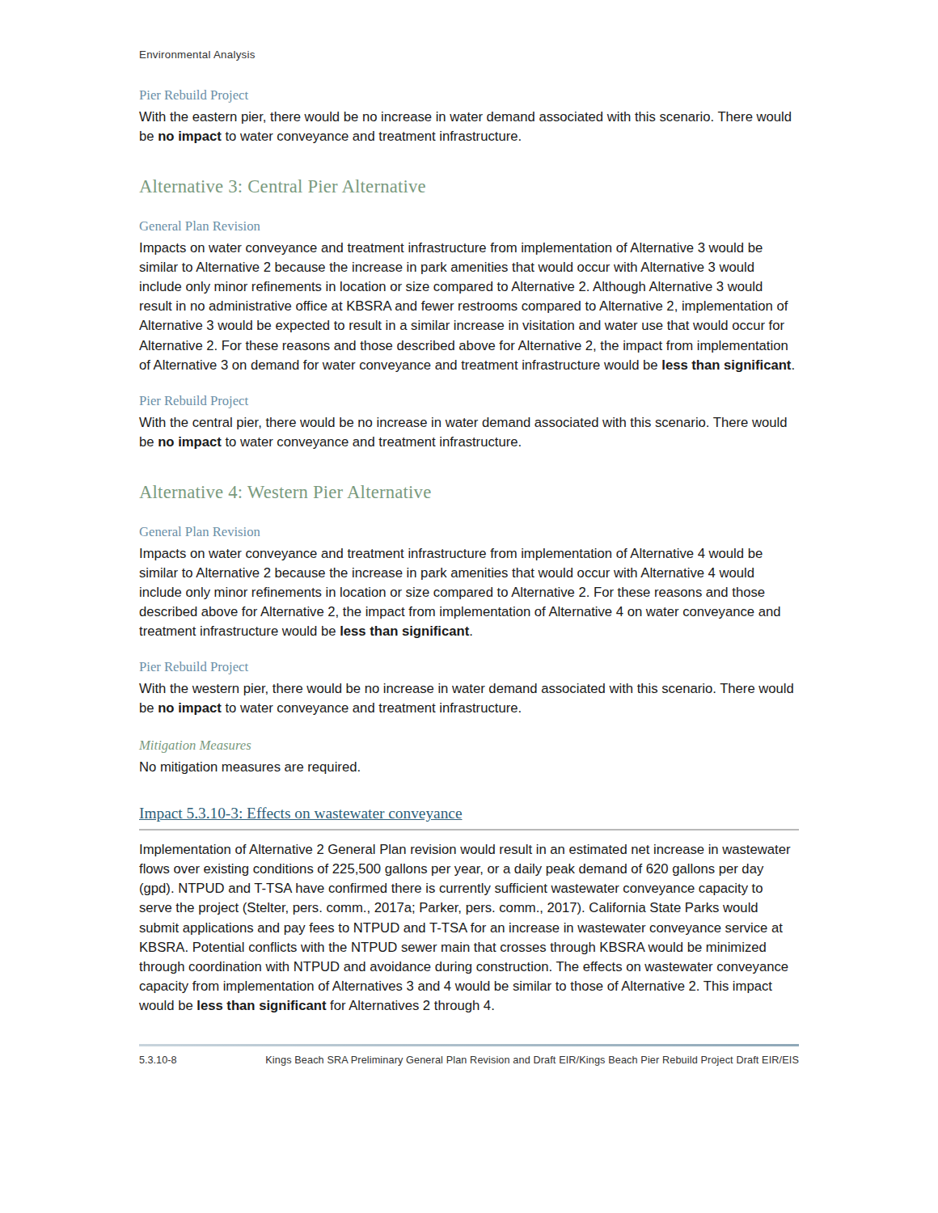Environmental Analysis
Pier Rebuild Project
With the eastern pier, there would be no increase in water demand associated with this scenario. There would be no impact to water conveyance and treatment infrastructure.
Alternative 3: Central Pier Alternative
General Plan Revision
Impacts on water conveyance and treatment infrastructure from implementation of Alternative 3 would be similar to Alternative 2 because the increase in park amenities that would occur with Alternative 3 would include only minor refinements in location or size compared to Alternative 2. Although Alternative 3 would result in no administrative office at KBSRA and fewer restrooms compared to Alternative 2, implementation of Alternative 3 would be expected to result in a similar increase in visitation and water use that would occur for Alternative 2. For these reasons and those described above for Alternative 2, the impact from implementation of Alternative 3 on demand for water conveyance and treatment infrastructure would be less than significant.
Pier Rebuild Project
With the central pier, there would be no increase in water demand associated with this scenario. There would be no impact to water conveyance and treatment infrastructure.
Alternative 4: Western Pier Alternative
General Plan Revision
Impacts on water conveyance and treatment infrastructure from implementation of Alternative 4 would be similar to Alternative 2 because the increase in park amenities that would occur with Alternative 4 would include only minor refinements in location or size compared to Alternative 2. For these reasons and those described above for Alternative 2, the impact from implementation of Alternative 4 on water conveyance and treatment infrastructure would be less than significant.
Pier Rebuild Project
With the western pier, there would be no increase in water demand associated with this scenario. There would be no impact to water conveyance and treatment infrastructure.
Mitigation Measures
No mitigation measures are required.
Impact 5.3.10-3: Effects on wastewater conveyance
Implementation of Alternative 2 General Plan revision would result in an estimated net increase in wastewater flows over existing conditions of 225,500 gallons per year, or a daily peak demand of 620 gallons per day (gpd). NTPUD and T-TSA have confirmed there is currently sufficient wastewater conveyance capacity to serve the project (Stelter, pers. comm., 2017a; Parker, pers. comm., 2017). California State Parks would submit applications and pay fees to NTPUD and T-TSA for an increase in wastewater conveyance service at KBSRA. Potential conflicts with the NTPUD sewer main that crosses through KBSRA would be minimized through coordination with NTPUD and avoidance during construction. The effects on wastewater conveyance capacity from implementation of Alternatives 3 and 4 would be similar to those of Alternative 2. This impact would be less than significant for Alternatives 2 through 4.
5.3.10-8
Kings Beach SRA Preliminary General Plan Revision and Draft EIR/Kings Beach Pier Rebuild Project Draft EIR/EIS